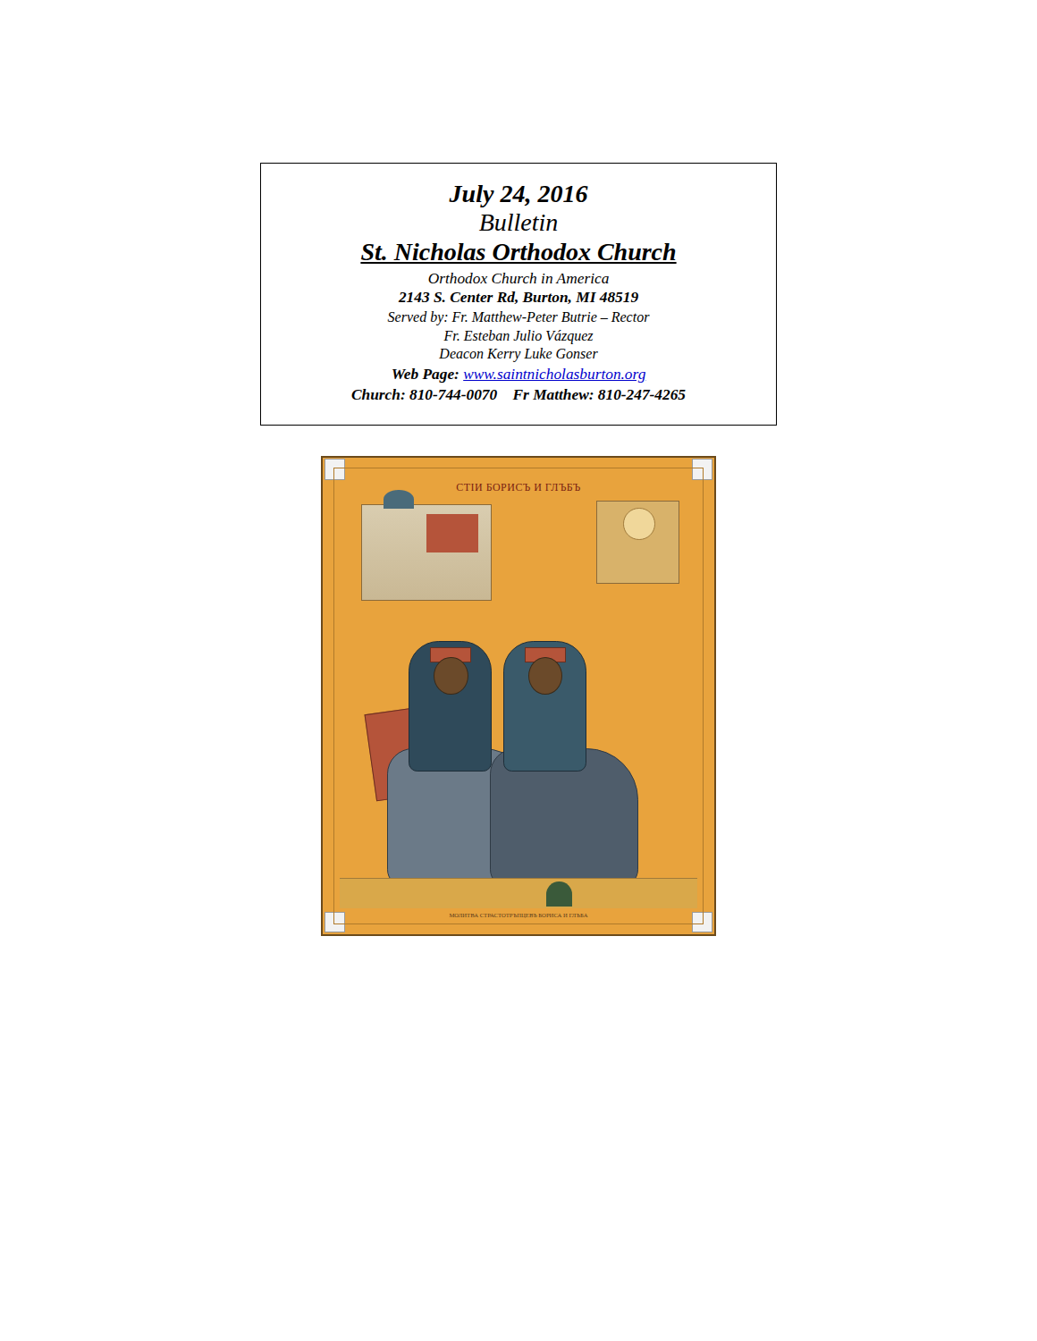July 24, 2016
Bulletin
St. Nicholas Orthodox Church
Orthodox Church in America
2143 S. Center Rd, Burton, MI 48519
Served by: Fr. Matthew-Peter Butrie – Rector
Fr. Esteban Julio Vázquez
Deacon Kerry Luke Gonser
Web Page: www.saintnicholasburton.org
Church: 810-744-0070 Fr Matthew: 810-247-4265
СТІИ БОРИСЪ И ГЛЪБЪ
МОЛИТВА СТРАСТОТРЪПЦЕВЪ БОРИСА И ГЛЪБА